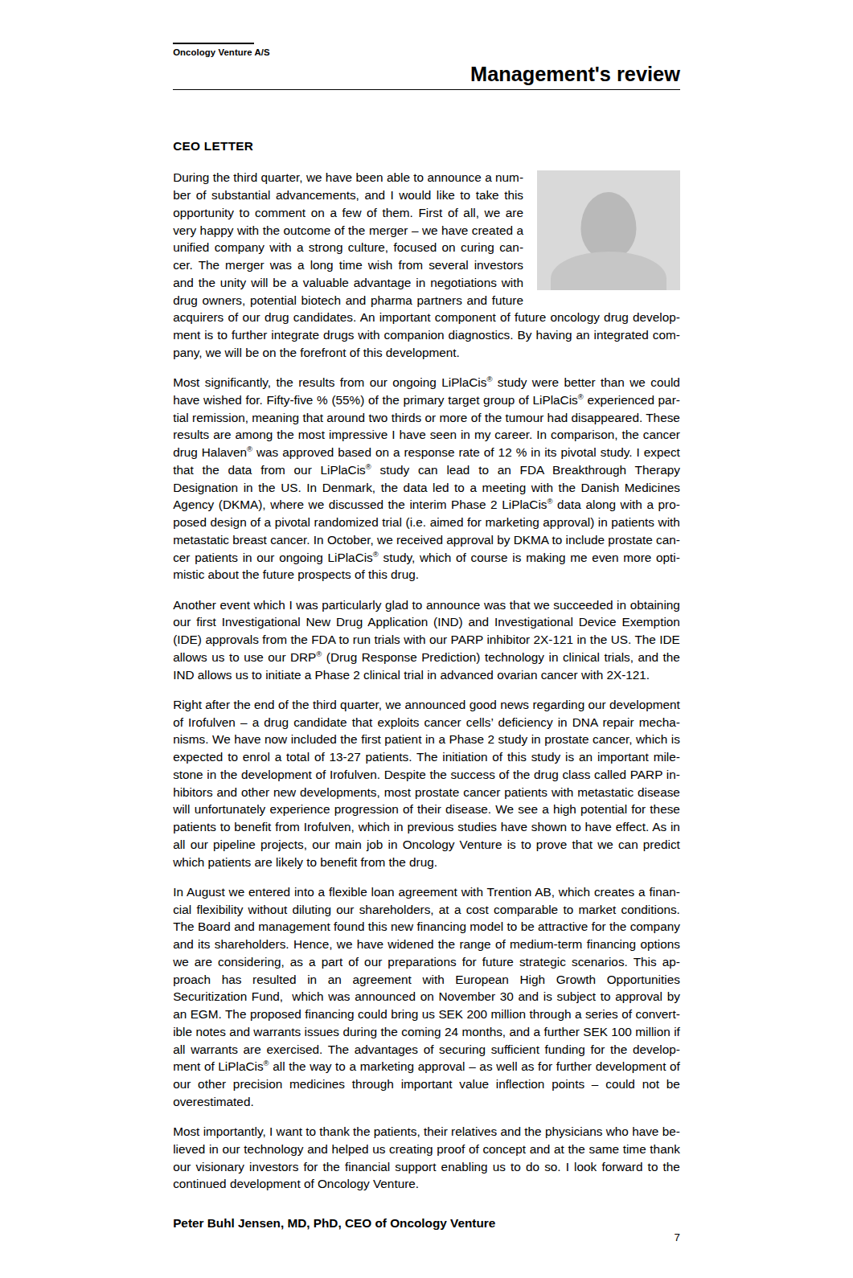Oncology Venture A/S
Management's review
CEO LETTER
During the third quarter, we have been able to announce a number of substantial advancements, and I would like to take this opportunity to comment on a few of them. First of all, we are very happy with the outcome of the merger – we have created a unified company with a strong culture, focused on curing cancer. The merger was a long time wish from several investors and the unity will be a valuable advantage in negotiations with drug owners, potential biotech and pharma partners and future acquirers of our drug candidates. An important component of future oncology drug development is to further integrate drugs with companion diagnostics. By having an integrated company, we will be on the forefront of this development.
Most significantly, the results from our ongoing LiPlaCis® study were better than we could have wished for. Fifty-five % (55%) of the primary target group of LiPlaCis® experienced partial remission, meaning that around two thirds or more of the tumour had disappeared. These results are among the most impressive I have seen in my career. In comparison, the cancer drug Halaven® was approved based on a response rate of 12 % in its pivotal study. I expect that the data from our LiPlaCis® study can lead to an FDA Breakthrough Therapy Designation in the US. In Denmark, the data led to a meeting with the Danish Medicines Agency (DKMA), where we discussed the interim Phase 2 LiPlaCis® data along with a proposed design of a pivotal randomized trial (i.e. aimed for marketing approval) in patients with metastatic breast cancer. In October, we received approval by DKMA to include prostate cancer patients in our ongoing LiPlaCis® study, which of course is making me even more optimistic about the future prospects of this drug.
Another event which I was particularly glad to announce was that we succeeded in obtaining our first Investigational New Drug Application (IND) and Investigational Device Exemption (IDE) approvals from the FDA to run trials with our PARP inhibitor 2X-121 in the US. The IDE allows us to use our DRP® (Drug Response Prediction) technology in clinical trials, and the IND allows us to initiate a Phase 2 clinical trial in advanced ovarian cancer with 2X-121.
Right after the end of the third quarter, we announced good news regarding our development of Irofulven – a drug candidate that exploits cancer cells’ deficiency in DNA repair mechanisms. We have now included the first patient in a Phase 2 study in prostate cancer, which is expected to enrol a total of 13-27 patients. The initiation of this study is an important milestone in the development of Irofulven. Despite the success of the drug class called PARP inhibitors and other new developments, most prostate cancer patients with metastatic disease will unfortunately experience progression of their disease. We see a high potential for these patients to benefit from Irofulven, which in previous studies have shown to have effect. As in all our pipeline projects, our main job in Oncology Venture is to prove that we can predict which patients are likely to benefit from the drug.
In August we entered into a flexible loan agreement with Trention AB, which creates a financial flexibility without diluting our shareholders, at a cost comparable to market conditions. The Board and management found this new financing model to be attractive for the company and its shareholders. Hence, we have widened the range of medium-term financing options we are considering, as a part of our preparations for future strategic scenarios. This approach has resulted in an agreement with European High Growth Opportunities Securitization Fund, which was announced on November 30 and is subject to approval by an EGM. The proposed financing could bring us SEK 200 million through a series of convertible notes and warrants issues during the coming 24 months, and a further SEK 100 million if all warrants are exercised. The advantages of securing sufficient funding for the development of LiPlaCis® all the way to a marketing approval – as well as for further development of our other precision medicines through important value inflection points – could not be overestimated.
Most importantly, I want to thank the patients, their relatives and the physicians who have believed in our technology and helped us creating proof of concept and at the same time thank our visionary investors for the financial support enabling us to do so. I look forward to the continued development of Oncology Venture.
Peter Buhl Jensen, MD, PhD, CEO of Oncology Venture
7